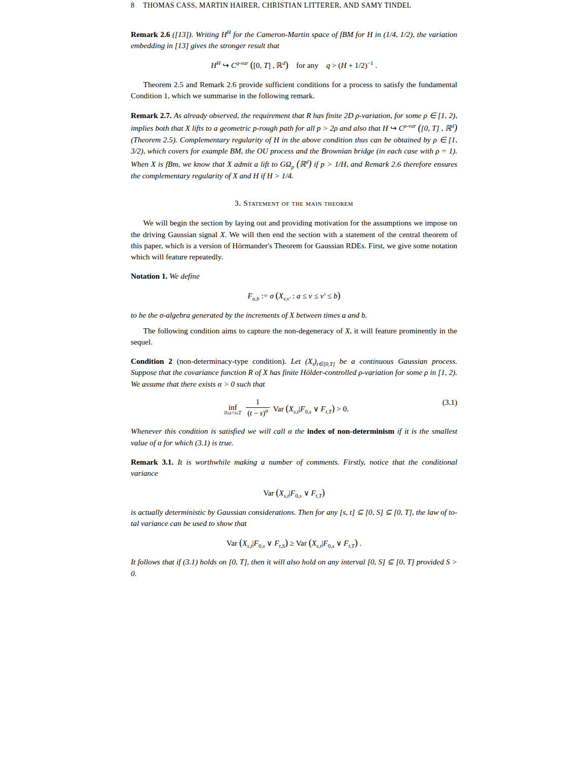8 THOMAS CASS, MARTIN HAIRER, CHRISTIAN LITTERER, AND SAMY TINDEL
Remark 2.6 ([13]). Writing HH for the Cameron-Martin space of fBM for H in (1/4, 1/2), the variation embedding in [13] gives the stronger result that
HH ↪ Cq-var ([0, T] , ℝd) for any q > (H + 1/2)−1 .
Theorem 2.5 and Remark 2.6 provide sufficient conditions for a process to satisfy the fundamental Condition 1, which we summarise in the following remark.
Remark 2.7. As already observed, the requirement that R has finite 2D ρ-variation, for some ρ ∈ [1, 2), implies both that X lifts to a geometric p-rough path for all p > 2ρ and also that H ↪ Cρ-var ([0, T] , ℝd) (Theorem 2.5). Complementary regularity of H in the above condition thus can be obtained by ρ ∈ [1, 3/2), which covers for example BM, the OU process and the Brownian bridge (in each case with ρ = 1). When X is fBm, we know that X admit a lift to GΩp (ℝd) if p > 1/H, and Remark 2.6 therefore ensures the complementary regularity of X and H if H > 1/4.
3. Statement of the main theorem
We will begin the section by laying out and providing motivation for the assumptions we impose on the driving Gaussian signal X. We will then end the section with a statement of the central theorem of this paper, which is a version of Hörmander's Theorem for Gaussian RDEs. First, we give some notation which will feature repeatedly.
Notation 1. We define
Fa,b := σ (Xv,v′ : a ≤ v ≤ v′ ≤ b)
to be the σ-algebra generated by the increments of X between times a and b.
The following condition aims to capture the non-degeneracy of X, it will feature prominently in the sequel.
Condition 2 (non-determinacy-type condition). Let (Xt)t∈[0,T] be a continuous Gaussian process. Suppose that the covariance function R of X has finite Hölder-controlled ρ-variation for some ρ in [1, 2). We assume that there exists α > 0 such that
(3.1) inf 0≤s<t≤T 1(t − s)α Var (Xs,t|F0,s ∨ Ft,T) > 0.
Whenever this condition is satisfied we will call α the index of non-determinism if it is the smallest value of α for which (3.1) is true.
Remark 3.1. It is worthwhile making a number of comments. Firstly, notice that the conditional variance
Var (Xs,t|F0,s ∨ Ft,T)
is actually deterministic by Gaussian considerations. Then for any [s, t] ⊆ [0, S] ⊆ [0, T], the law of total variance can be used to show that
Var (Xs,t|F0,s ∨ Ft,S) ≥ Var (Xs,t|F0,s ∨ Ft,T) .
It follows that if (3.1) holds on [0, T], then it will also hold on any interval [0, S] ⊆ [0, T] provided S > 0.